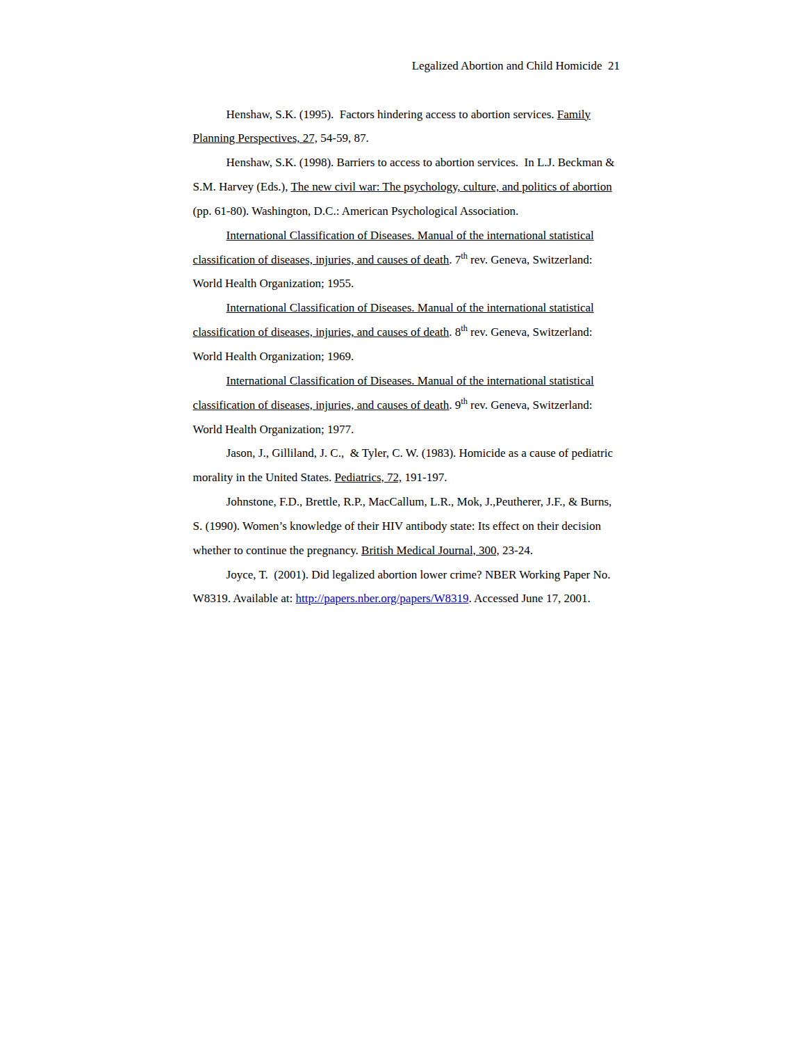Legalized Abortion and Child Homicide 21
Henshaw, S.K. (1995). Factors hindering access to abortion services. Family Planning Perspectives, 27, 54-59, 87.
Henshaw, S.K. (1998). Barriers to access to abortion services. In L.J. Beckman & S.M. Harvey (Eds.), The new civil war: The psychology, culture, and politics of abortion (pp. 61-80). Washington, D.C.: American Psychological Association.
International Classification of Diseases. Manual of the international statistical classification of diseases, injuries, and causes of death. 7th rev. Geneva, Switzerland: World Health Organization; 1955.
International Classification of Diseases. Manual of the international statistical classification of diseases, injuries, and causes of death. 8th rev. Geneva, Switzerland: World Health Organization; 1969.
International Classification of Diseases. Manual of the international statistical classification of diseases, injuries, and causes of death. 9th rev. Geneva, Switzerland: World Health Organization; 1977.
Jason, J., Gilliland, J. C., & Tyler, C. W. (1983). Homicide as a cause of pediatric morality in the United States. Pediatrics, 72, 191-197.
Johnstone, F.D., Brettle, R.P., MacCallum, L.R., Mok, J.,Peutherer, J.F., & Burns, S. (1990). Women’s knowledge of their HIV antibody state: Its effect on their decision whether to continue the pregnancy. British Medical Journal, 300, 23-24.
Joyce, T. (2001). Did legalized abortion lower crime? NBER Working Paper No. W8319. Available at: http://papers.nber.org/papers/W8319. Accessed June 17, 2001.